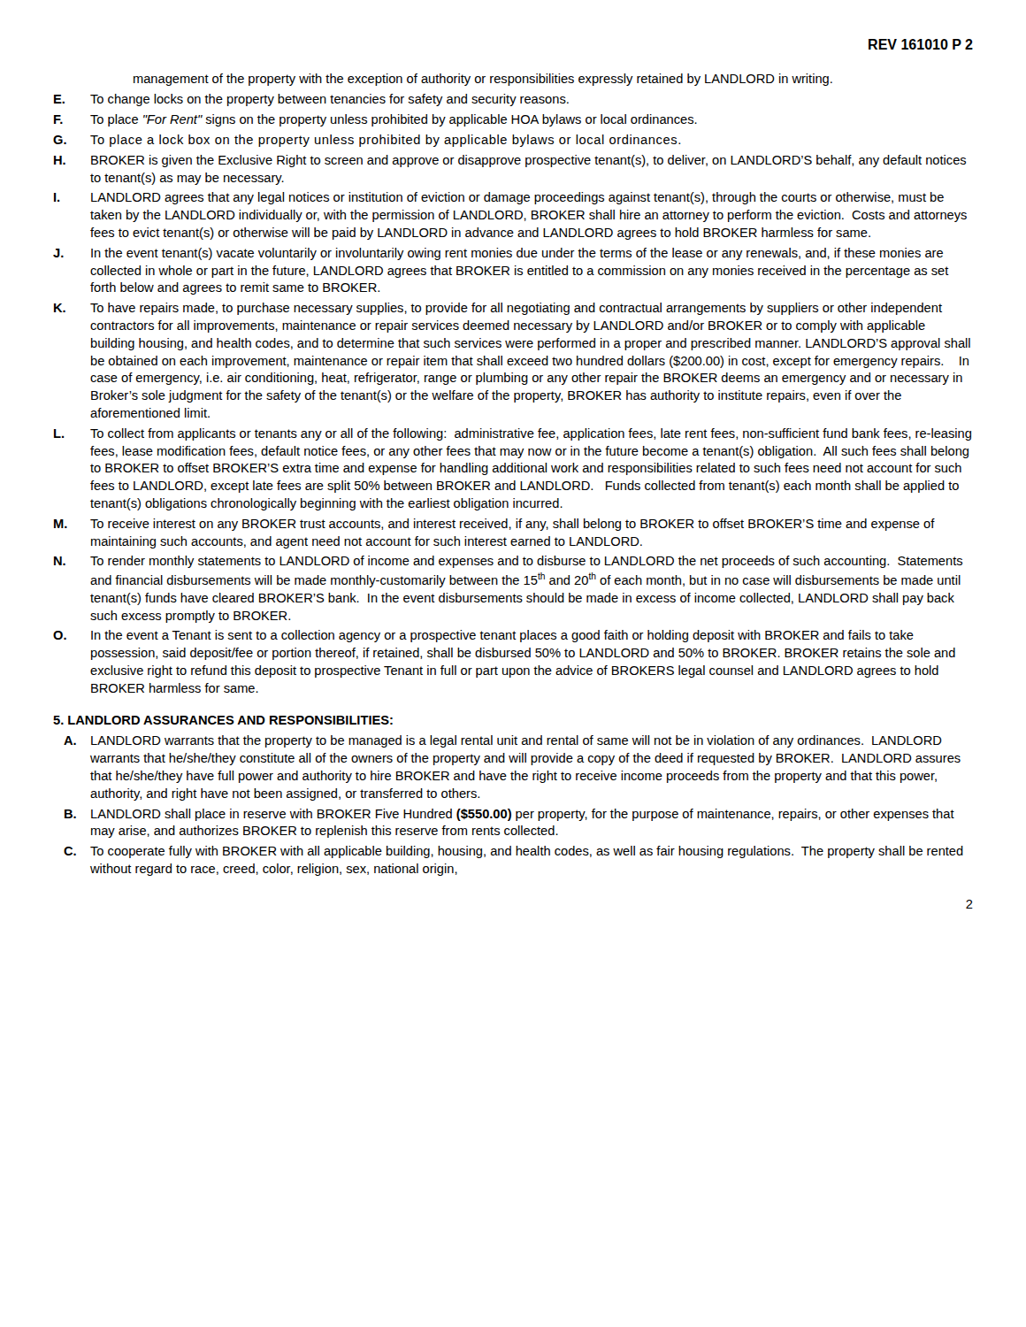REV 161010 P 2
management of the property with the exception of authority or responsibilities expressly retained by LANDLORD in writing.
E. To change locks on the property between tenancies for safety and security reasons.
F. To place "For Rent" signs on the property unless prohibited by applicable HOA bylaws or local ordinances.
G. To place a lock box on the property unless prohibited by applicable bylaws or local ordinances.
H. BROKER is given the Exclusive Right to screen and approve or disapprove prospective tenant(s), to deliver, on LANDLORD’S behalf, any default notices to tenant(s) as may be necessary.
I. LANDLORD agrees that any legal notices or institution of eviction or damage proceedings against tenant(s), through the courts or otherwise, must be taken by the LANDLORD individually or, with the permission of LANDLORD, BROKER shall hire an attorney to perform the eviction. Costs and attorneys fees to evict tenant(s) or otherwise will be paid by LANDLORD in advance and LANDLORD agrees to hold BROKER harmless for same.
J. In the event tenant(s) vacate voluntarily or involuntarily owing rent monies due under the terms of the lease or any renewals, and, if these monies are collected in whole or part in the future, LANDLORD agrees that BROKER is entitled to a commission on any monies received in the percentage as set forth below and agrees to remit same to BROKER.
K. To have repairs made, to purchase necessary supplies, to provide for all negotiating and contractual arrangements by suppliers or other independent contractors for all improvements, maintenance or repair services deemed necessary by LANDLORD and/or BROKER or to comply with applicable building housing, and health codes, and to determine that such services were performed in a proper and prescribed manner. LANDLORD’S approval shall be obtained on each improvement, maintenance or repair item that shall exceed two hundred dollars ($200.00) in cost, except for emergency repairs. In case of emergency, i.e. air conditioning, heat, refrigerator, range or plumbing or any other repair the BROKER deems an emergency and or necessary in Broker’s sole judgment for the safety of the tenant(s) or the welfare of the property, BROKER has authority to institute repairs, even if over the aforementioned limit.
L. To collect from applicants or tenants any or all of the following: administrative fee, application fees, late rent fees, non-sufficient fund bank fees, re-leasing fees, lease modification fees, default notice fees, or any other fees that may now or in the future become a tenant(s) obligation. All such fees shall belong to BROKER to offset BROKER’S extra time and expense for handling additional work and responsibilities related to such fees need not account for such fees to LANDLORD, except late fees are split 50% between BROKER and LANDLORD. Funds collected from tenant(s) each month shall be applied to tenant(s) obligations chronologically beginning with the earliest obligation incurred.
M. To receive interest on any BROKER trust accounts, and interest received, if any, shall belong to BROKER to offset BROKER’S time and expense of maintaining such accounts, and agent need not account for such interest earned to LANDLORD.
N. To render monthly statements to LANDLORD of income and expenses and to disburse to LANDLORD the net proceeds of such accounting. Statements and financial disbursements will be made monthly-customarily between the 15th and 20th of each month, but in no case will disbursements be made until tenant(s) funds have cleared BROKER’S bank. In the event disbursements should be made in excess of income collected, LANDLORD shall pay back such excess promptly to BROKER.
O. In the event a Tenant is sent to a collection agency or a prospective tenant places a good faith or holding deposit with BROKER and fails to take possession, said deposit/fee or portion thereof, if retained, shall be disbursed 50% to LANDLORD and 50% to BROKER. BROKER retains the sole and exclusive right to refund this deposit to prospective Tenant in full or part upon the advice of BROKERS legal counsel and LANDLORD agrees to hold BROKER harmless for same.
5. LANDLORD ASSURANCES AND RESPONSIBILITIES:
A. LANDLORD warrants that the property to be managed is a legal rental unit and rental of same will not be in violation of any ordinances. LANDLORD warrants that he/she/they constitute all of the owners of the property and will provide a copy of the deed if requested by BROKER. LANDLORD assures that he/she/they have full power and authority to hire BROKER and have the right to receive income proceeds from the property and that this power, authority, and right have not been assigned, or transferred to others.
B. LANDLORD shall place in reserve with BROKER Five Hundred ($550.00) per property, for the purpose of maintenance, repairs, or other expenses that may arise, and authorizes BROKER to replenish this reserve from rents collected.
C. To cooperate fully with BROKER with all applicable building, housing, and health codes, as well as fair housing regulations. The property shall be rented without regard to race, creed, color, religion, sex, national origin,
2